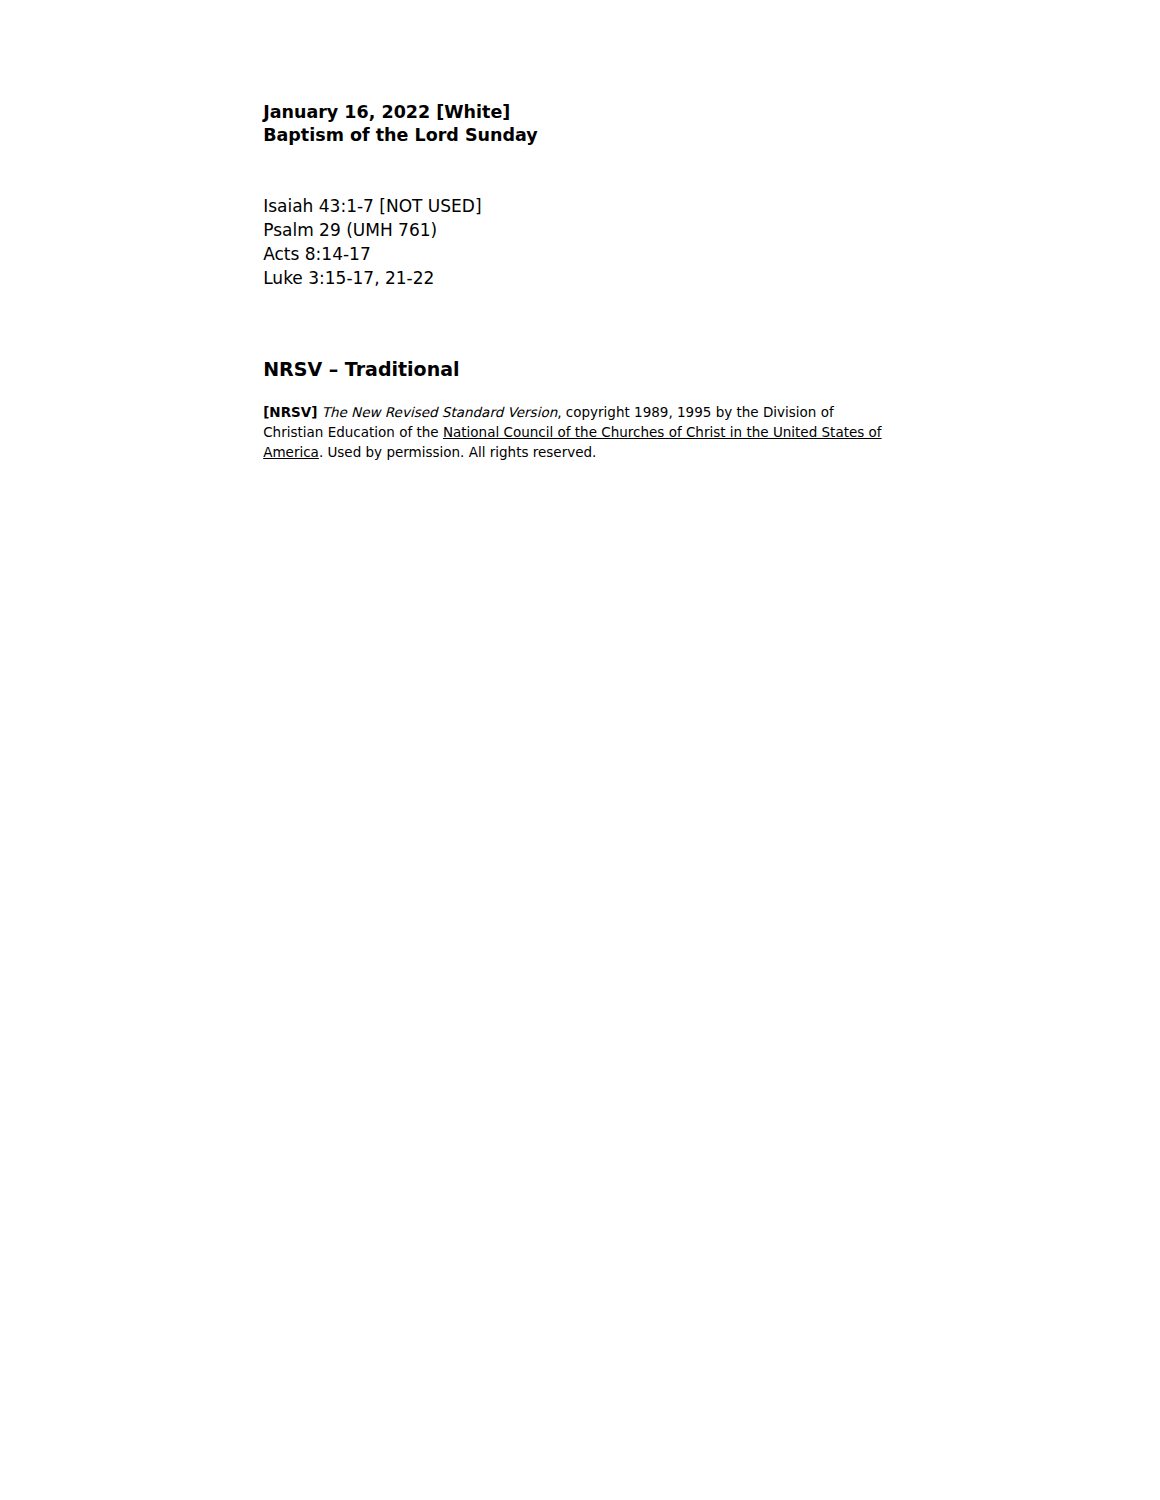January 16, 2022 [White]
Baptism of the Lord Sunday
Isaiah 43:1-7 [NOT USED]
Psalm 29 (UMH 761)
Acts 8:14-17
Luke 3:15-17, 21-22
NRSV – Traditional
[NRSV] The New Revised Standard Version, copyright 1989, 1995 by the Division of Christian Education of the National Council of the Churches of Christ in the United States of America. Used by permission. All rights reserved.